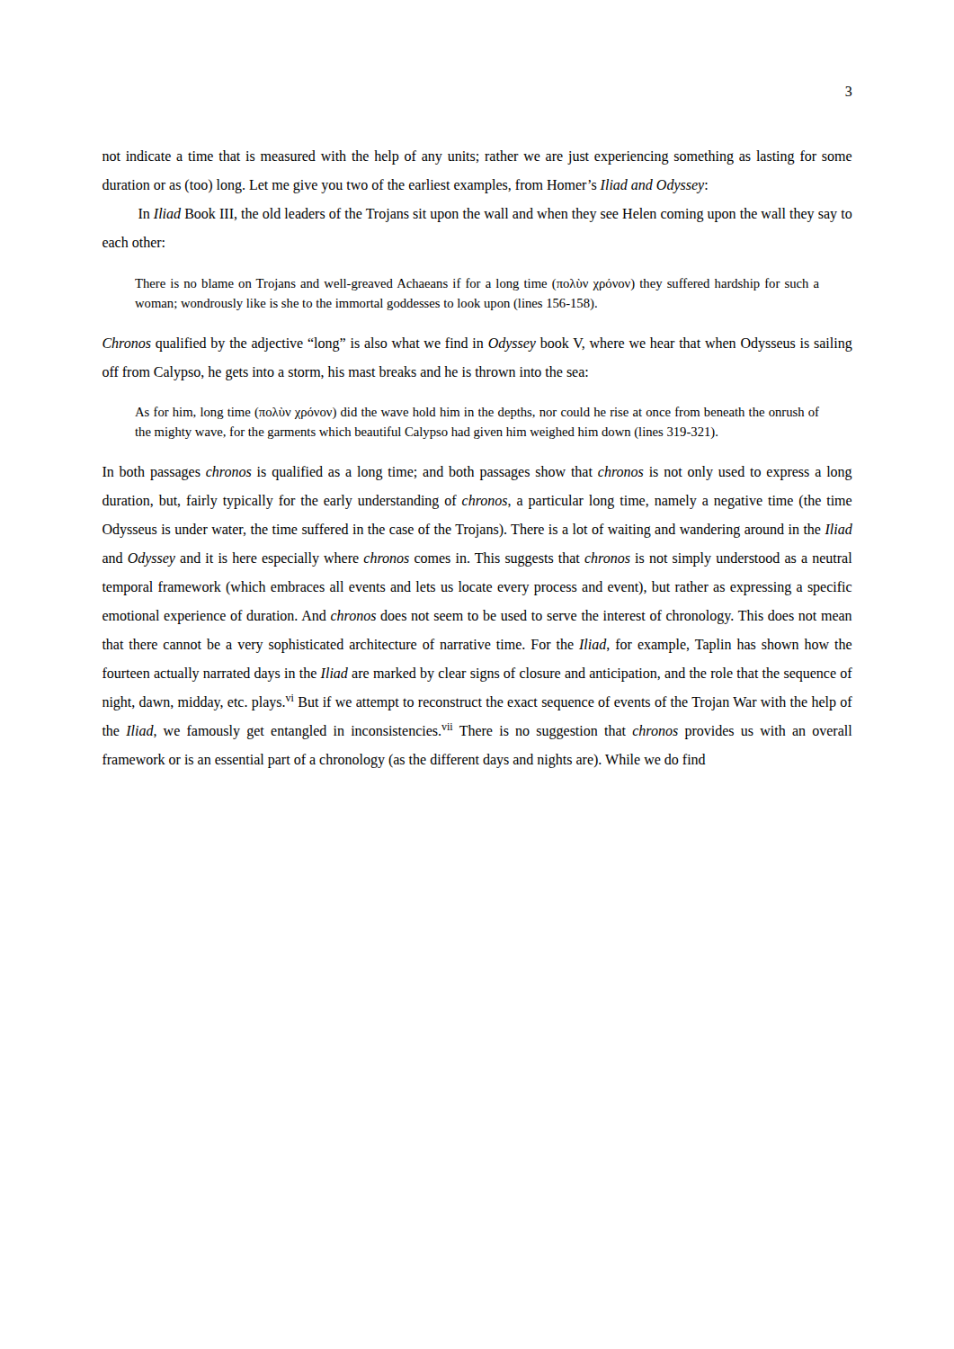3
not indicate a time that is measured with the help of any units; rather we are just experiencing something as lasting for some duration or as (too) long. Let me give you two of the earliest examples, from Homer’s Iliad and Odyssey:
In Iliad Book III, the old leaders of the Trojans sit upon the wall and when they see Helen coming upon the wall they say to each other:
There is no blame on Trojans and well-greaved Achaeans if for a long time (πολὺν χρόνον) they suffered hardship for such a woman; wondrously like is she to the immortal goddesses to look upon (lines 156-158).
Chronos qualified by the adjective “long” is also what we find in Odyssey book V, where we hear that when Odysseus is sailing off from Calypso, he gets into a storm, his mast breaks and he is thrown into the sea:
As for him, long time (πολὺν χρόνον) did the wave hold him in the depths, nor could he rise at once from beneath the onrush of the mighty wave, for the garments which beautiful Calypso had given him weighed him down (lines 319-321).
In both passages chronos is qualified as a long time; and both passages show that chronos is not only used to express a long duration, but, fairly typically for the early understanding of chronos, a particular long time, namely a negative time (the time Odysseus is under water, the time suffered in the case of the Trojans). There is a lot of waiting and wandering around in the Iliad and Odyssey and it is here especially where chronos comes in. This suggests that chronos is not simply understood as a neutral temporal framework (which embraces all events and lets us locate every process and event), but rather as expressing a specific emotional experience of duration. And chronos does not seem to be used to serve the interest of chronology. This does not mean that there cannot be a very sophisticated architecture of narrative time. For the Iliad, for example, Taplin has shown how the fourteen actually narrated days in the Iliad are marked by clear signs of closure and anticipation, and the role that the sequence of night, dawn, midday, etc. plays.vi But if we attempt to reconstruct the exact sequence of events of the Trojan War with the help of the Iliad, we famously get entangled in inconsistencies.vii There is no suggestion that chronos provides us with an overall framework or is an essential part of a chronology (as the different days and nights are). While we do find